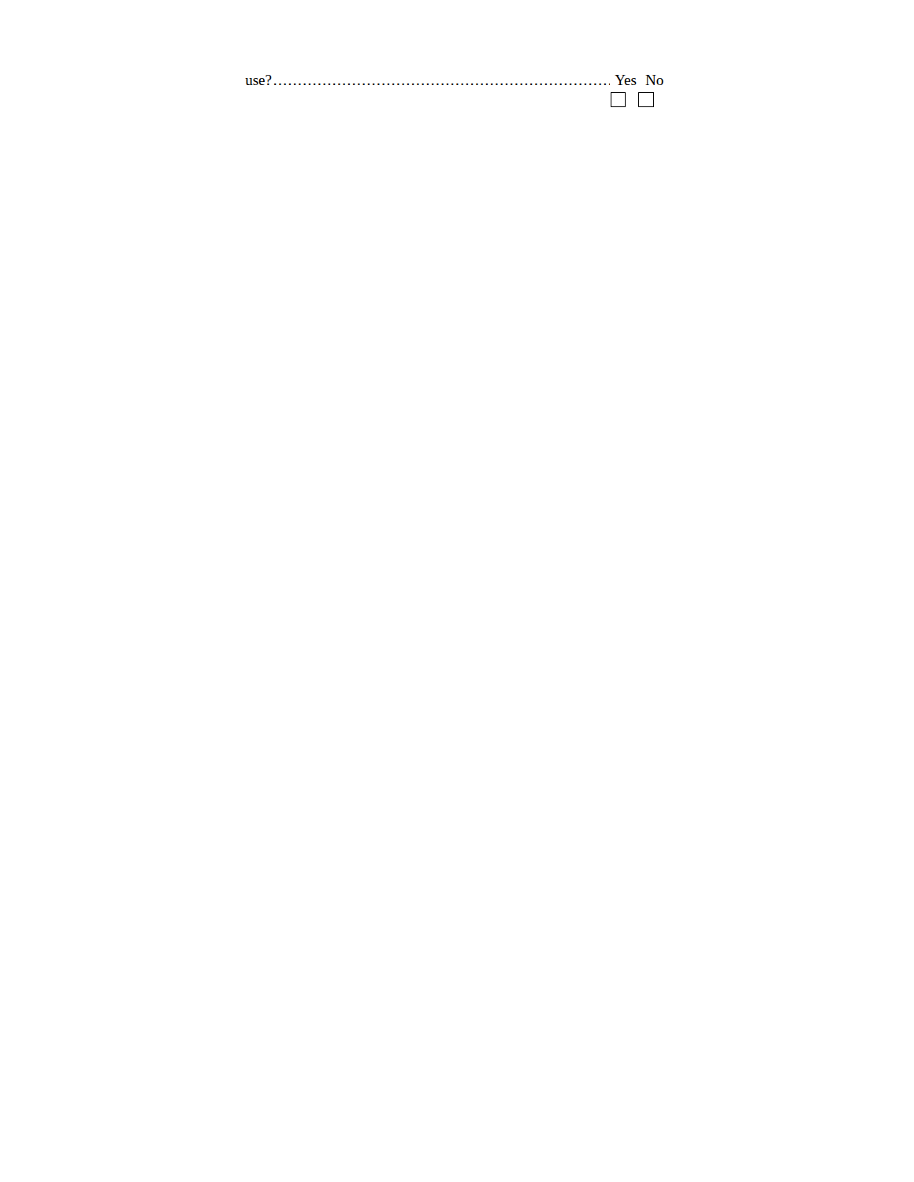use? .................................................................................. Yes No